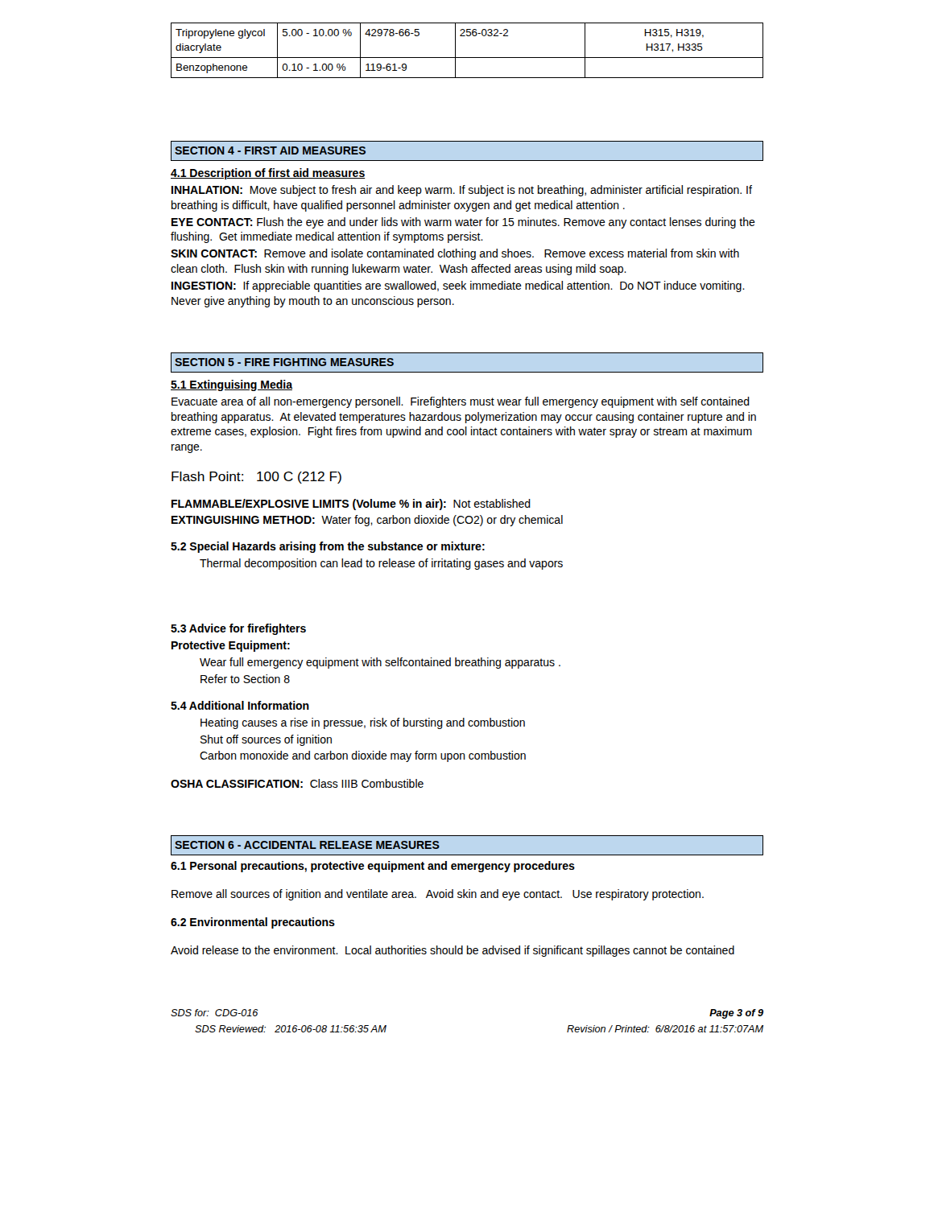| Tripropylene glycol diacrylate | 5.00 - 10.00 % | 42978-66-5 | 256-032-2 | H315, H319, H317, H335 |
| Benzophenone | 0.10 - 1.00 % | 119-61-9 | | |
SECTION 4 - FIRST AID MEASURES
4.1 Description of first aid measures
INHALATION: Move subject to fresh air and keep warm. If subject is not breathing, administer artificial respiration. If breathing is difficult, have qualified personnel administer oxygen and get medical attention .
EYE CONTACT: Flush the eye and under lids with warm water for 15 minutes. Remove any contact lenses during the flushing. Get immediate medical attention if symptoms persist.
SKIN CONTACT: Remove and isolate contaminated clothing and shoes. Remove excess material from skin with clean cloth. Flush skin with running lukewarm water. Wash affected areas using mild soap.
INGESTION: If appreciable quantities are swallowed, seek immediate medical attention. Do NOT induce vomiting. Never give anything by mouth to an unconscious person.
SECTION 5 - FIRE FIGHTING MEASURES
5.1 Extinguising Media
Evacuate area of all non-emergency personell. Firefighters must wear full emergency equipment with self contained breathing apparatus. At elevated temperatures hazardous polymerization may occur causing container rupture and in extreme cases, explosion. Fight fires from upwind and cool intact containers with water spray or stream at maximum range.
Flash Point: 100 C (212 F)
FLAMMABLE/EXPLOSIVE LIMITS (Volume % in air): Not established
EXTINGUISHING METHOD: Water fog, carbon dioxide (CO2) or dry chemical
5.2 Special Hazards arising from the substance or mixture:
Thermal decomposition can lead to release of irritating gases and vapors
5.3 Advice for firefighters
Protective Equipment:
Wear full emergency equipment with selfcontained breathing apparatus .
Refer to Section 8
5.4 Additional Information
Heating causes a rise in pressue, risk of bursting and combustion
Shut off sources of ignition
Carbon monoxide and carbon dioxide may form upon combustion
OSHA CLASSIFICATION: Class IIIB Combustible
SECTION 6 - ACCIDENTAL RELEASE MEASURES
6.1 Personal precautions, protective equipment and emergency procedures
Remove all sources of ignition and ventilate area. Avoid skin and eye contact. Use respiratory protection.
6.2 Environmental precautions
Avoid release to the environment. Local authorities should be advised if significant spillages cannot be contained
SDS for: CDG-016
SDS Reviewed: 2016-06-08 11:56:35 AM
Page 3 of 9
Revision / Printed: 6/8/2016 at 11:57:07AM